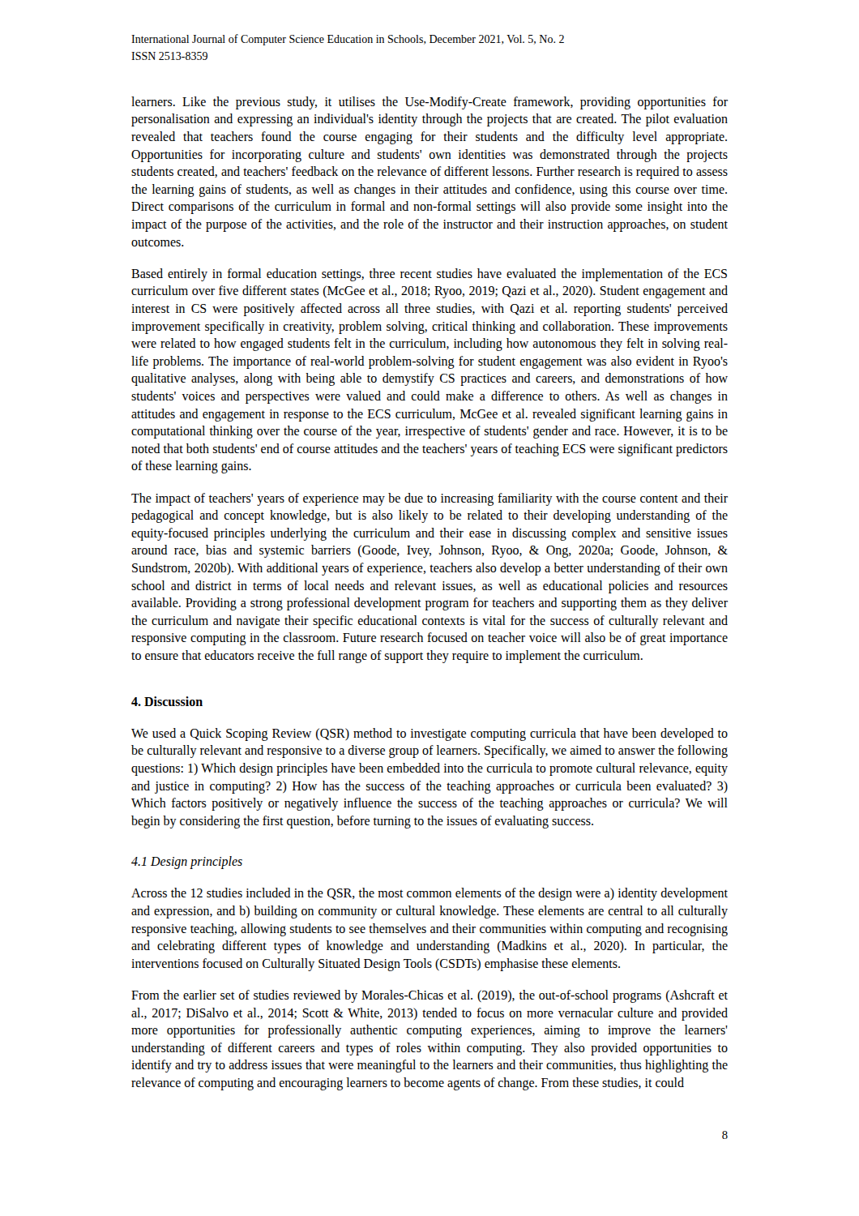International Journal of Computer Science Education in Schools, December 2021, Vol. 5, No. 2
ISSN 2513-8359
learners. Like the previous study, it utilises the Use-Modify-Create framework, providing opportunities for personalisation and expressing an individual's identity through the projects that are created. The pilot evaluation revealed that teachers found the course engaging for their students and the difficulty level appropriate. Opportunities for incorporating culture and students' own identities was demonstrated through the projects students created, and teachers' feedback on the relevance of different lessons. Further research is required to assess the learning gains of students, as well as changes in their attitudes and confidence, using this course over time. Direct comparisons of the curriculum in formal and non-formal settings will also provide some insight into the impact of the purpose of the activities, and the role of the instructor and their instruction approaches, on student outcomes.
Based entirely in formal education settings, three recent studies have evaluated the implementation of the ECS curriculum over five different states (McGee et al., 2018; Ryoo, 2019; Qazi et al., 2020). Student engagement and interest in CS were positively affected across all three studies, with Qazi et al. reporting students' perceived improvement specifically in creativity, problem solving, critical thinking and collaboration. These improvements were related to how engaged students felt in the curriculum, including how autonomous they felt in solving real-life problems. The importance of real-world problem-solving for student engagement was also evident in Ryoo's qualitative analyses, along with being able to demystify CS practices and careers, and demonstrations of how students' voices and perspectives were valued and could make a difference to others. As well as changes in attitudes and engagement in response to the ECS curriculum, McGee et al. revealed significant learning gains in computational thinking over the course of the year, irrespective of students' gender and race. However, it is to be noted that both students' end of course attitudes and the teachers' years of teaching ECS were significant predictors of these learning gains.
The impact of teachers' years of experience may be due to increasing familiarity with the course content and their pedagogical and concept knowledge, but is also likely to be related to their developing understanding of the equity-focused principles underlying the curriculum and their ease in discussing complex and sensitive issues around race, bias and systemic barriers (Goode, Ivey, Johnson, Ryoo, & Ong, 2020a; Goode, Johnson, & Sundstrom, 2020b). With additional years of experience, teachers also develop a better understanding of their own school and district in terms of local needs and relevant issues, as well as educational policies and resources available. Providing a strong professional development program for teachers and supporting them as they deliver the curriculum and navigate their specific educational contexts is vital for the success of culturally relevant and responsive computing in the classroom. Future research focused on teacher voice will also be of great importance to ensure that educators receive the full range of support they require to implement the curriculum.
4. Discussion
We used a Quick Scoping Review (QSR) method to investigate computing curricula that have been developed to be culturally relevant and responsive to a diverse group of learners. Specifically, we aimed to answer the following questions: 1) Which design principles have been embedded into the curricula to promote cultural relevance, equity and justice in computing? 2) How has the success of the teaching approaches or curricula been evaluated? 3) Which factors positively or negatively influence the success of the teaching approaches or curricula? We will begin by considering the first question, before turning to the issues of evaluating success.
4.1 Design principles
Across the 12 studies included in the QSR, the most common elements of the design were a) identity development and expression, and b) building on community or cultural knowledge. These elements are central to all culturally responsive teaching, allowing students to see themselves and their communities within computing and recognising and celebrating different types of knowledge and understanding (Madkins et al., 2020). In particular, the interventions focused on Culturally Situated Design Tools (CSDTs) emphasise these elements.
From the earlier set of studies reviewed by Morales-Chicas et al. (2019), the out-of-school programs (Ashcraft et al., 2017; DiSalvo et al., 2014; Scott & White, 2013) tended to focus on more vernacular culture and provided more opportunities for professionally authentic computing experiences, aiming to improve the learners' understanding of different careers and types of roles within computing. They also provided opportunities to identify and try to address issues that were meaningful to the learners and their communities, thus highlighting the relevance of computing and encouraging learners to become agents of change. From these studies, it could
8